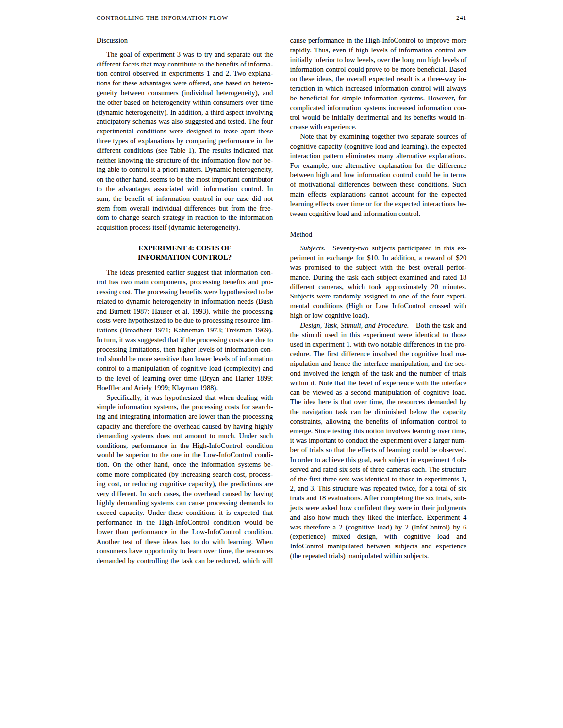Controlling the Information Flow 241
Discussion
The goal of experiment 3 was to try and separate out the different facets that may contribute to the benefits of information control observed in experiments 1 and 2. Two explanations for these advantages were offered, one based on heterogeneity between consumers (individual heterogeneity), and the other based on heterogeneity within consumers over time (dynamic heterogeneity). In addition, a third aspect involving anticipatory schemas was also suggested and tested. The four experimental conditions were designed to tease apart these three types of explanations by comparing performance in the different conditions (see Table 1). The results indicated that neither knowing the structure of the information flow nor being able to control it a priori matters. Dynamic heterogeneity, on the other hand, seems to be the most important contributor to the advantages associated with information control. In sum, the benefit of information control in our case did not stem from overall individual differences but from the freedom to change search strategy in reaction to the information acquisition process itself (dynamic heterogeneity).
Experiment 4: Costs of
Information Control?
The ideas presented earlier suggest that information control has two main components, processing benefits and processing cost. The processing benefits were hypothesized to be related to dynamic heterogeneity in information needs (Bush and Burnett 1987; Hauser et al. 1993), while the processing costs were hypothesized to be due to processing resource limitations (Broadbent 1971; Kahneman 1973; Treisman 1969). In turn, it was suggested that if the processing costs are due to processing limitations, then higher levels of information control should be more sensitive than lower levels of information control to a manipulation of cognitive load (complexity) and to the level of learning over time (Bryan and Harter 1899; Hoeffler and Ariely 1999; Klayman 1988).
Specifically, it was hypothesized that when dealing with simple information systems, the processing costs for searching and integrating information are lower than the processing capacity and therefore the overhead caused by having highly demanding systems does not amount to much. Under such conditions, performance in the High-InfoControl condition would be superior to the one in the Low-InfoControl condition. On the other hand, once the information systems become more complicated (by increasing search cost, processing cost, or reducing cognitive capacity), the predictions are very different. In such cases, the overhead caused by having highly demanding systems can cause processing demands to exceed capacity. Under these conditions it is expected that performance in the High-InfoControl condition would be lower than performance in the Low-InfoControl condition. Another test of these ideas has to do with learning. When consumers have opportunity to learn over time, the resources demanded by controlling the task can be reduced, which will cause performance in the High-InfoControl to improve more rapidly. Thus, even if high levels of information control are initially inferior to low levels, over the long run high levels of information control could prove to be more beneficial. Based on these ideas, the overall expected result is a three-way interaction in which increased information control will always be beneficial for simple information systems. However, for complicated information systems increased information control would be initially detrimental and its benefits would increase with experience.
Note that by examining together two separate sources of cognitive capacity (cognitive load and learning), the expected interaction pattern eliminates many alternative explanations. For example, one alternative explanation for the difference between high and low information control could be in terms of motivational differences between these conditions. Such main effects explanations cannot account for the expected learning effects over time or for the expected interactions between cognitive load and information control.
Method
Subjects. Seventy-two subjects participated in this experiment in exchange for $10. In addition, a reward of $20 was promised to the subject with the best overall performance. During the task each subject examined and rated 18 different cameras, which took approximately 20 minutes. Subjects were randomly assigned to one of the four experimental conditions (High or Low InfoControl crossed with high or low cognitive load).
Design, Task, Stimuli, and Procedure. Both the task and the stimuli used in this experiment were identical to those used in experiment 1, with two notable differences in the procedure. The first difference involved the cognitive load manipulation and hence the interface manipulation, and the second involved the length of the task and the number of trials within it. Note that the level of experience with the interface can be viewed as a second manipulation of cognitive load. The idea here is that over time, the resources demanded by the navigation task can be diminished below the capacity constraints, allowing the benefits of information control to emerge. Since testing this notion involves learning over time, it was important to conduct the experiment over a larger number of trials so that the effects of learning could be observed. In order to achieve this goal, each subject in experiment 4 observed and rated six sets of three cameras each. The structure of the first three sets was identical to those in experiments 1, 2, and 3. This structure was repeated twice, for a total of six trials and 18 evaluations. After completing the six trials, subjects were asked how confident they were in their judgments and also how much they liked the interface. Experiment 4 was therefore a 2 (cognitive load) by 2 (InfoControl) by 6 (experience) mixed design, with cognitive load and InfoControl manipulated between subjects and experience (the repeated trials) manipulated within subjects.